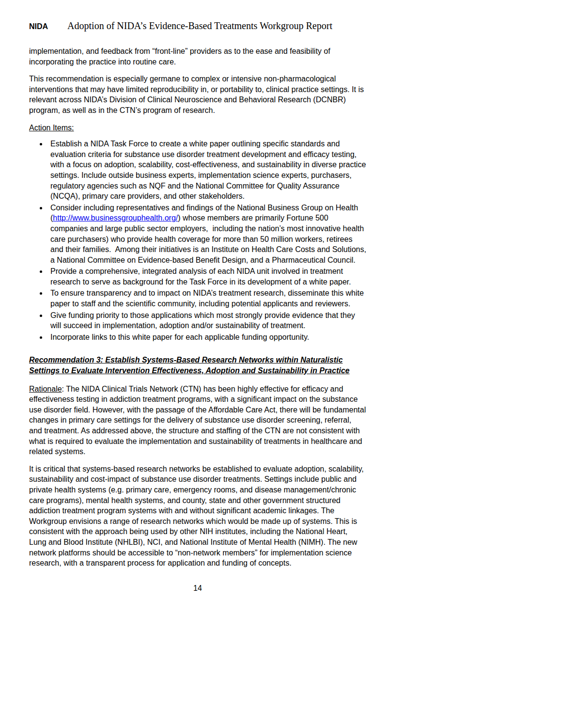NIDA
Adoption of NIDA’s Evidence-Based Treatments Workgroup Report
implementation, and feedback from “front-line” providers as to the ease and feasibility of incorporating the practice into routine care.
This recommendation is especially germane to complex or intensive non-pharmacological interventions that may have limited reproducibility in, or portability to, clinical practice settings. It is relevant across NIDA’s Division of Clinical Neuroscience and Behavioral Research (DCNBR) program, as well as in the CTN’s program of research.
Action Items:
Establish a NIDA Task Force to create a white paper outlining specific standards and evaluation criteria for substance use disorder treatment development and efficacy testing, with a focus on adoption, scalability, cost-effectiveness, and sustainability in diverse practice settings. Include outside business experts, implementation science experts, purchasers, regulatory agencies such as NQF and the National Committee for Quality Assurance (NCQA), primary care providers, and other stakeholders.
Consider including representatives and findings of the National Business Group on Health (http://www.businessgrouphealth.org/) whose members are primarily Fortune 500 companies and large public sector employers, including the nation’s most innovative health care purchasers) who provide health coverage for more than 50 million workers, retirees and their families. Among their initiatives is an Institute on Health Care Costs and Solutions, a National Committee on Evidence-based Benefit Design, and a Pharmaceutical Council.
Provide a comprehensive, integrated analysis of each NIDA unit involved in treatment research to serve as background for the Task Force in its development of a white paper.
To ensure transparency and to impact on NIDA’s treatment research, disseminate this white paper to staff and the scientific community, including potential applicants and reviewers.
Give funding priority to those applications which most strongly provide evidence that they will succeed in implementation, adoption and/or sustainability of treatment.
Incorporate links to this white paper for each applicable funding opportunity.
Recommendation 3: Establish Systems-Based Research Networks within Naturalistic Settings to Evaluate Intervention Effectiveness, Adoption and Sustainability in Practice
Rationale: The NIDA Clinical Trials Network (CTN) has been highly effective for efficacy and effectiveness testing in addiction treatment programs, with a significant impact on the substance use disorder field. However, with the passage of the Affordable Care Act, there will be fundamental changes in primary care settings for the delivery of substance use disorder screening, referral, and treatment. As addressed above, the structure and staffing of the CTN are not consistent with what is required to evaluate the implementation and sustainability of treatments in healthcare and related systems.
It is critical that systems-based research networks be established to evaluate adoption, scalability, sustainability and cost-impact of substance use disorder treatments. Settings include public and private health systems (e.g. primary care, emergency rooms, and disease management/chronic care programs), mental health systems, and county, state and other government structured addiction treatment program systems with and without significant academic linkages. The Workgroup envisions a range of research networks which would be made up of systems. This is consistent with the approach being used by other NIH institutes, including the National Heart, Lung and Blood Institute (NHLBI), NCI, and National Institute of Mental Health (NIMH). The new network platforms should be accessible to “non-network members” for implementation science research, with a transparent process for application and funding of concepts.
14